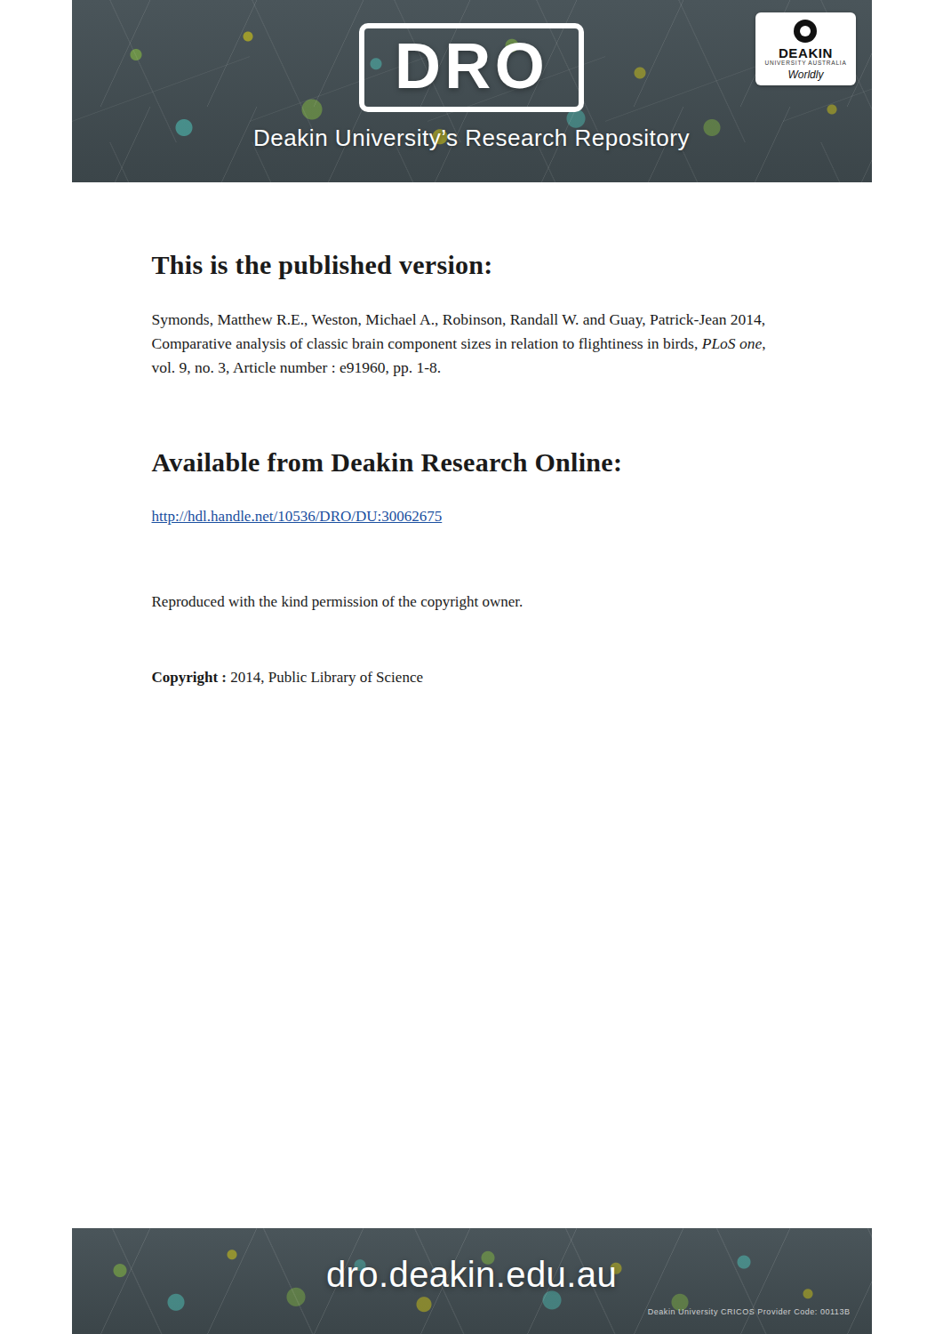DEAKIN UNIVERSITY AUSTRALIA Worldly
DRO
Deakin University’s Research Repository
This is the published version:
Symonds, Matthew R.E., Weston, Michael A., Robinson, Randall W. and Guay, Patrick-Jean 2014, Comparative analysis of classic brain component sizes in relation to flightiness in birds, PLoS one, vol. 9, no. 3, Article number : e91960, pp. 1-8.
Available from Deakin Research Online:
http://hdl.handle.net/10536/DRO/DU:30062675
Reproduced with the kind permission of the copyright owner.
Copyright : 2014, Public Library of Science
dro.deakin.edu.au
Deakin University CRICOS Provider Code: 00113B